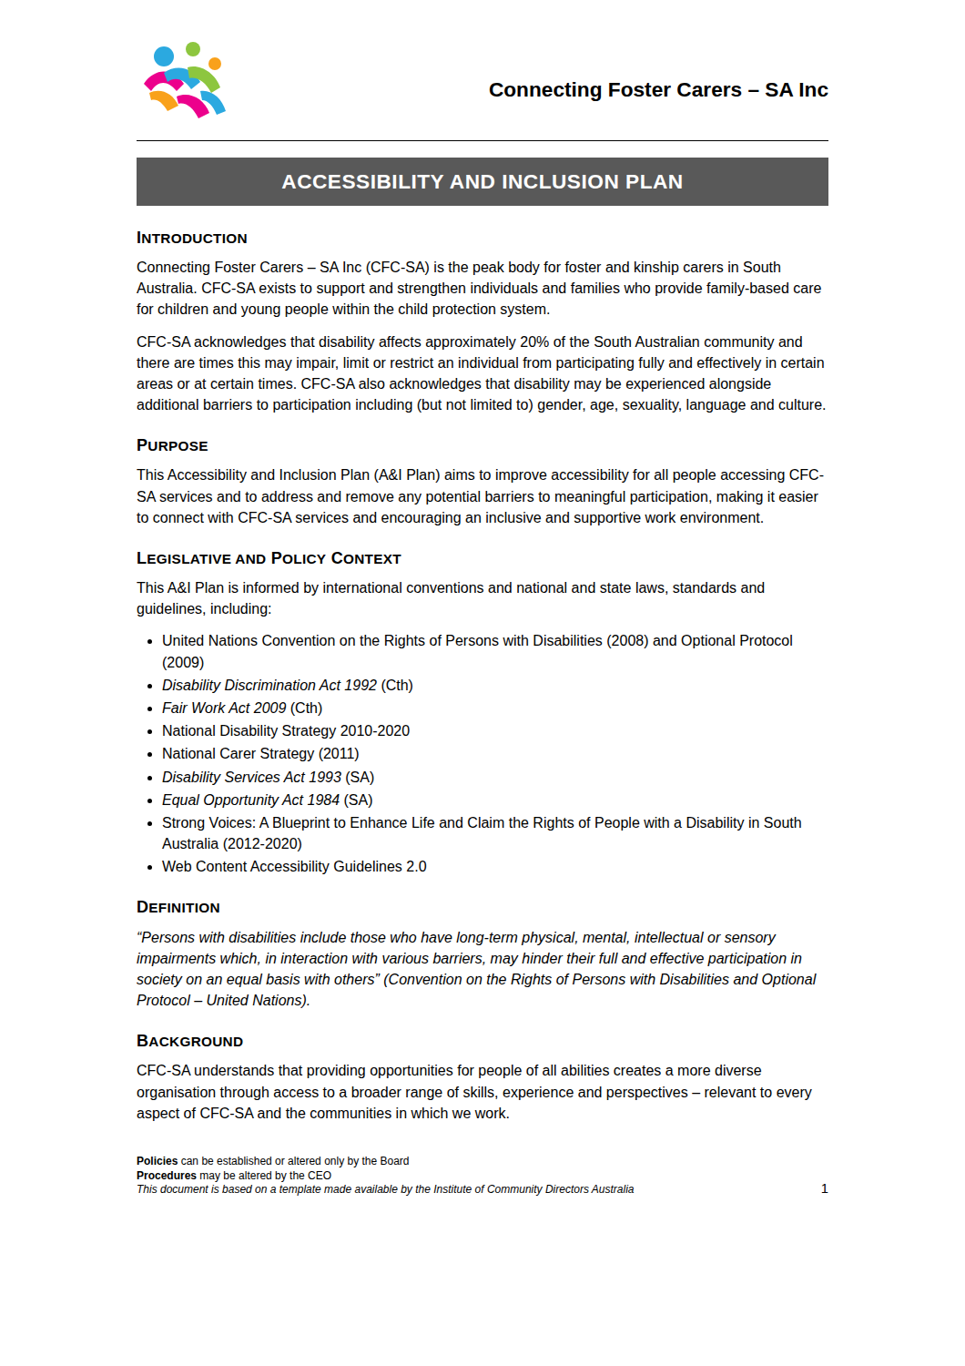Connecting Foster Carers – SA Inc
ACCESSIBILITY AND INCLUSION PLAN
INTRODUCTION
Connecting Foster Carers – SA Inc (CFC-SA) is the peak body for foster and kinship carers in South Australia. CFC-SA exists to support and strengthen individuals and families who provide family-based care for children and young people within the child protection system.
CFC-SA acknowledges that disability affects approximately 20% of the South Australian community and there are times this may impair, limit or restrict an individual from participating fully and effectively in certain areas or at certain times. CFC-SA also acknowledges that disability may be experienced alongside additional barriers to participation including (but not limited to) gender, age, sexuality, language and culture.
PURPOSE
This Accessibility and Inclusion Plan (A&I Plan) aims to improve accessibility for all people accessing CFC-SA services and to address and remove any potential barriers to meaningful participation, making it easier to connect with CFC-SA services and encouraging an inclusive and supportive work environment.
LEGISLATIVE AND POLICY CONTEXT
This A&I Plan is informed by international conventions and national and state laws, standards and guidelines, including:
United Nations Convention on the Rights of Persons with Disabilities (2008) and Optional Protocol (2009)
Disability Discrimination Act 1992 (Cth)
Fair Work Act 2009 (Cth)
National Disability Strategy 2010-2020
National Carer Strategy (2011)
Disability Services Act 1993 (SA)
Equal Opportunity Act 1984 (SA)
Strong Voices: A Blueprint to Enhance Life and Claim the Rights of People with a Disability in South Australia (2012-2020)
Web Content Accessibility Guidelines 2.0
DEFINITION
“Persons with disabilities include those who have long-term physical, mental, intellectual or sensory impairments which, in interaction with various barriers, may hinder their full and effective participation in society on an equal basis with others” (Convention on the Rights of Persons with Disabilities and Optional Protocol – United Nations).
BACKGROUND
CFC-SA understands that providing opportunities for people of all abilities creates a more diverse organisation through access to a broader range of skills, experience and perspectives – relevant to every aspect of CFC-SA and the communities in which we work.
Policies can be established or altered only by the Board
Procedures may be altered by the CEO
This document is based on a template made available by the Institute of Community Directors Australia
1